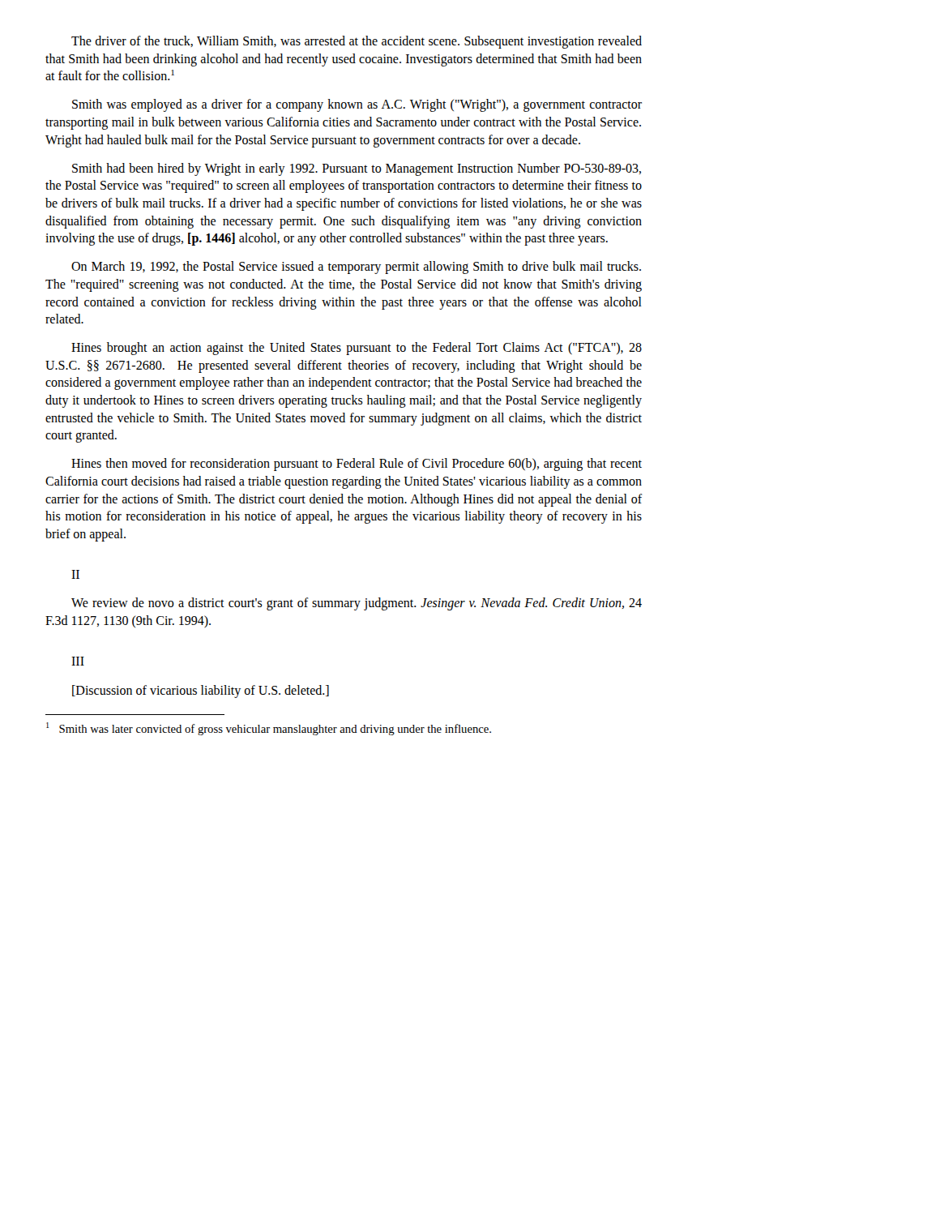The driver of the truck, William Smith, was arrested at the accident scene. Subsequent investigation revealed that Smith had been drinking alcohol and had recently used cocaine. Investigators determined that Smith had been at fault for the collision.1
Smith was employed as a driver for a company known as A.C. Wright ("Wright"), a government contractor transporting mail in bulk between various California cities and Sacramento under contract with the Postal Service. Wright had hauled bulk mail for the Postal Service pursuant to government contracts for over a decade.
Smith had been hired by Wright in early 1992. Pursuant to Management Instruction Number PO-530-89-03, the Postal Service was "required" to screen all employees of transportation contractors to determine their fitness to be drivers of bulk mail trucks. If a driver had a specific number of convictions for listed violations, he or she was disqualified from obtaining the necessary permit. One such disqualifying item was "any driving conviction involving the use of drugs, [p. 1446] alcohol, or any other controlled substances" within the past three years.
On March 19, 1992, the Postal Service issued a temporary permit allowing Smith to drive bulk mail trucks. The "required" screening was not conducted. At the time, the Postal Service did not know that Smith's driving record contained a conviction for reckless driving within the past three years or that the offense was alcohol related.
Hines brought an action against the United States pursuant to the Federal Tort Claims Act ("FTCA"), 28 U.S.C. §§ 2671-2680. He presented several different theories of recovery, including that Wright should be considered a government employee rather than an independent contractor; that the Postal Service had breached the duty it undertook to Hines to screen drivers operating trucks hauling mail; and that the Postal Service negligently entrusted the vehicle to Smith. The United States moved for summary judgment on all claims, which the district court granted.
Hines then moved for reconsideration pursuant to Federal Rule of Civil Procedure 60(b), arguing that recent California court decisions had raised a triable question regarding the United States' vicarious liability as a common carrier for the actions of Smith. The district court denied the motion. Although Hines did not appeal the denial of his motion for reconsideration in his notice of appeal, he argues the vicarious liability theory of recovery in his brief on appeal.
II
We review de novo a district court's grant of summary judgment. Jesinger v. Nevada Fed. Credit Union, 24 F.3d 1127, 1130 (9th Cir. 1994).
III
[Discussion of vicarious liability of U.S. deleted.]
1 Smith was later convicted of gross vehicular manslaughter and driving under the influence.